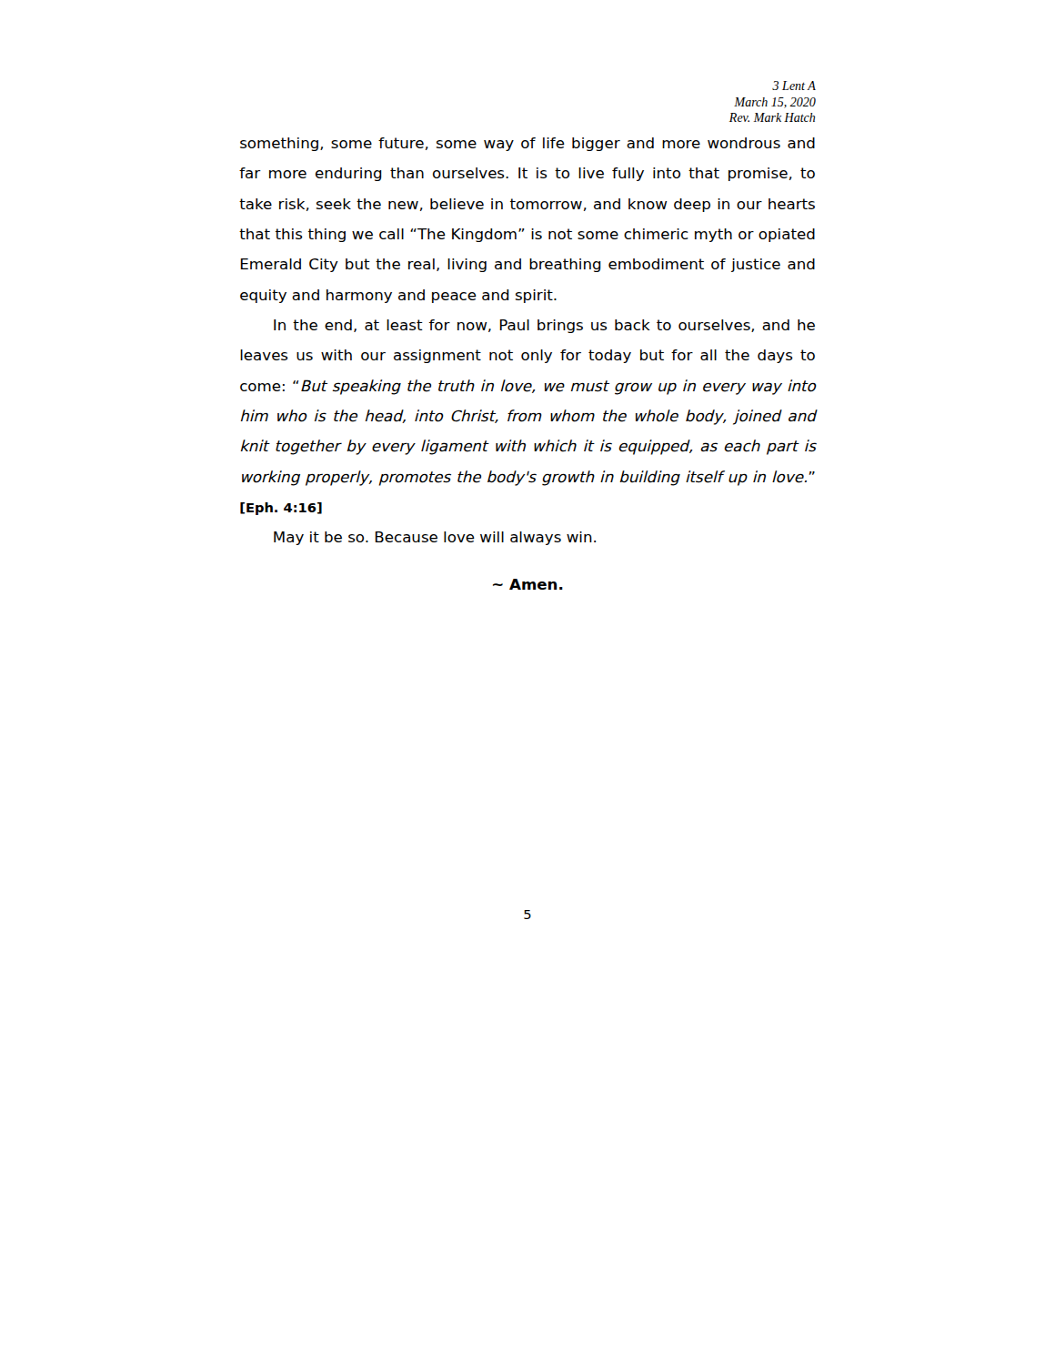3 Lent A
March 15, 2020
Rev. Mark Hatch
something, some future, some way of life bigger and more wondrous and far more enduring than ourselves. It is to live fully into that promise, to take risk, seek the new, believe in tomorrow, and know deep in our hearts that this thing we call “The Kingdom” is not some chimeric myth or opiated Emerald City but the real, living and breathing embodiment of justice and equity and harmony and peace and spirit.
In the end, at least for now, Paul brings us back to ourselves, and he leaves us with our assignment not only for today but for all the days to come: “But speaking the truth in love, we must grow up in every way into him who is the head, into Christ, from whom the whole body, joined and knit together by every ligament with which it is equipped, as each part is working properly, promotes the body's growth in building itself up in love.” [Eph. 4:16]
May it be so. Because love will always win.
~ Amen.
5